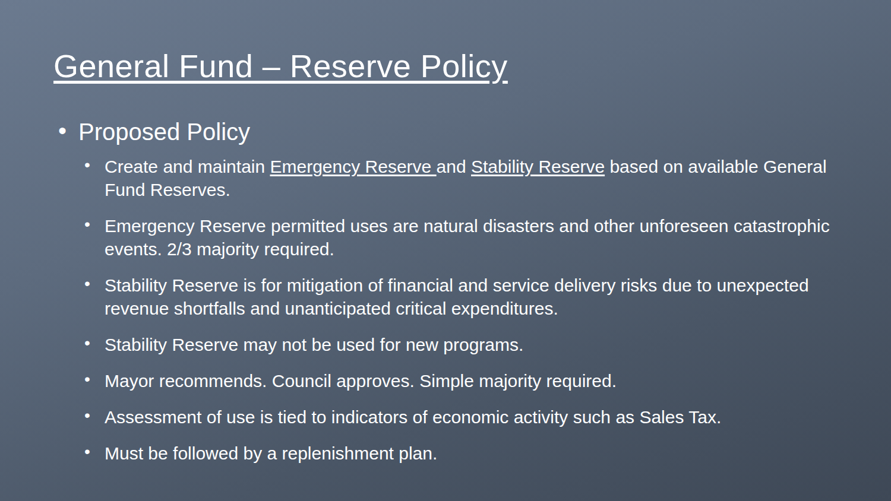General Fund – Reserve Policy
Proposed Policy
Create and maintain Emergency Reserve and Stability Reserve based on available General Fund Reserves.
Emergency Reserve permitted uses are natural disasters and other unforeseen catastrophic events. 2/3 majority required.
Stability Reserve is for mitigation of financial and service delivery risks due to unexpected revenue shortfalls and unanticipated critical expenditures.
Stability Reserve may not be used for new programs.
Mayor recommends. Council approves. Simple majority required.
Assessment of use is tied to indicators of economic activity such as Sales Tax.
Must be followed by a replenishment plan.